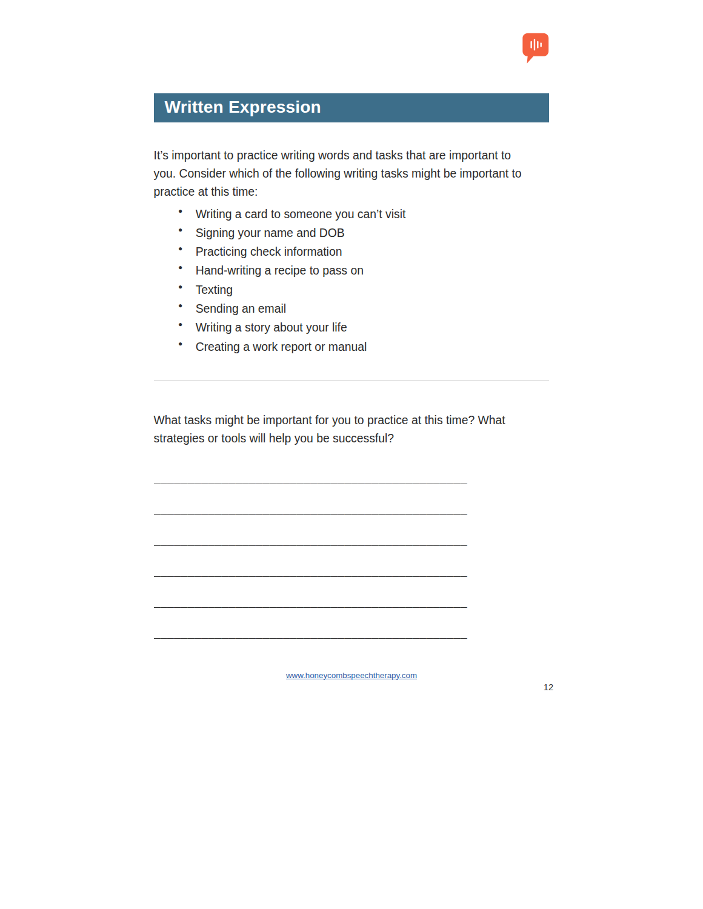Written Expression
It’s important to practice writing words and tasks that are important to you. Consider which of the following writing tasks might be important to practice at this time:
Writing a card to someone you can’t visit
Signing your name and DOB
Practicing check information
Hand-writing a recipe to pass on
Texting
Sending an email
Writing a story about your life
Creating a work report or manual
What tasks might be important for you to practice at this time? What strategies or tools will help you be successful?
______________________________________________
______________________________________________
______________________________________________
______________________________________________
______________________________________________
______________________________________________
www.honeycombspeechtherapy.com
12